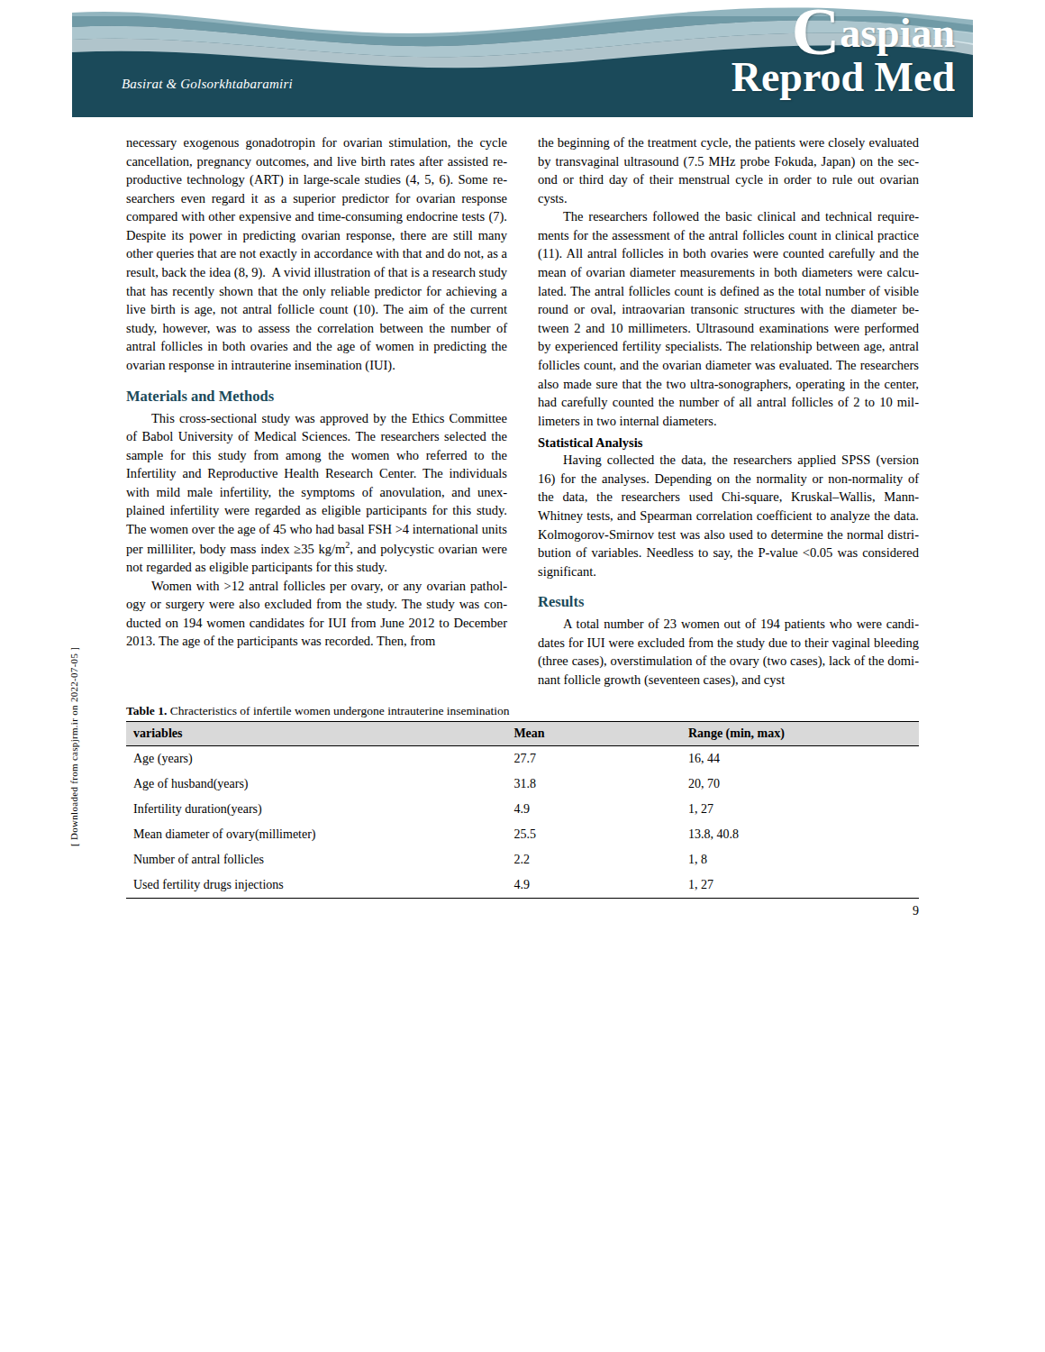Caspian
Reprod Med
Basirat & Golsorkhtabaramiri
[ Downloaded from caspjrm.ir on 2022-07-05 ]
necessary exogenous gonadotropin for ovarian stimulation, the cycle cancellation, pregnancy outcomes, and live birth rates after assisted reproductive technology (ART) in large-scale studies (4, 5, 6). Some researchers even regard it as a superior predictor for ovarian response compared with other expensive and time-consuming endocrine tests (7). Despite its power in predicting ovarian response, there are still many other queries that are not exactly in accordance with that and do not, as a result, back the idea (8, 9). A vivid illustration of that is a research study that has recently shown that the only reliable predictor for achieving a live birth is age, not antral follicle count (10). The aim of the current study, however, was to assess the correlation between the number of antral follicles in both ovaries and the age of women in predicting the ovarian response in intrauterine insemination (IUI).
Materials and Methods
This cross-sectional study was approved by the Ethics Committee of Babol University of Medical Sciences. The researchers selected the sample for this study from among the women who referred to the Infertility and Reproductive Health Research Center. The individuals with mild male infertility, the symptoms of anovulation, and unexplained infertility were regarded as eligible participants for this study. The women over the age of 45 who had basal FSH >4 international units per milliliter, body mass index ≥35 kg/m2, and polycystic ovarian were not regarded as eligible participants for this study.
Women with >12 antral follicles per ovary, or any ovarian pathology or surgery were also excluded from the study. The study was conducted on 194 women candidates for IUI from June 2012 to December 2013. The age of the participants was recorded. Then, from
the beginning of the treatment cycle, the patients were closely evaluated by transvaginal ultrasound (7.5 MHz probe Fokuda, Japan) on the second or third day of their menstrual cycle in order to rule out ovarian cysts.
The researchers followed the basic clinical and technical requirements for the assessment of the antral follicles count in clinical practice (11). All antral follicles in both ovaries were counted carefully and the mean of ovarian diameter measurements in both diameters were calculated. The antral follicles count is defined as the total number of visible round or oval, intraovarian transonic structures with the diameter between 2 and 10 millimeters. Ultrasound examinations were performed by experienced fertility specialists. The relationship between age, antral follicles count, and the ovarian diameter was evaluated. The researchers also made sure that the two ultra-sonographers, operating in the center, had carefully counted the number of all antral follicles of 2 to 10 millimeters in two internal diameters.
Statistical Analysis
Having collected the data, the researchers applied SPSS (version 16) for the analyses. Depending on the normality or non-normality of the data, the researchers used Chi-square, Kruskal–Wallis, Mann-Whitney tests, and Spearman correlation coefficient to analyze the data. Kolmogorov-Smirnov test was also used to determine the normal distribution of variables. Needless to say, the P-value <0.05 was considered significant.
Results
A total number of 23 women out of 194 patients who were candidates for IUI were excluded from the study due to their vaginal bleeding (three cases), overstimulation of the ovary (two cases), lack of the dominant follicle growth (seventeen cases), and cyst
Table 1. Chracteristics of infertile women undergone intrauterine insemination
| variables | Mean | Range (min, max) |
| --- | --- | --- |
| Age (years) | 27.7 | 16, 44 |
| Age of husband(years) | 31.8 | 20, 70 |
| Infertility duration(years) | 4.9 | 1, 27 |
| Mean diameter of ovary(millimeter) | 25.5 | 13.8, 40.8 |
| Number of antral follicles | 2.2 | 1, 8 |
| Used fertility drugs injections | 4.9 | 1, 27 |
9